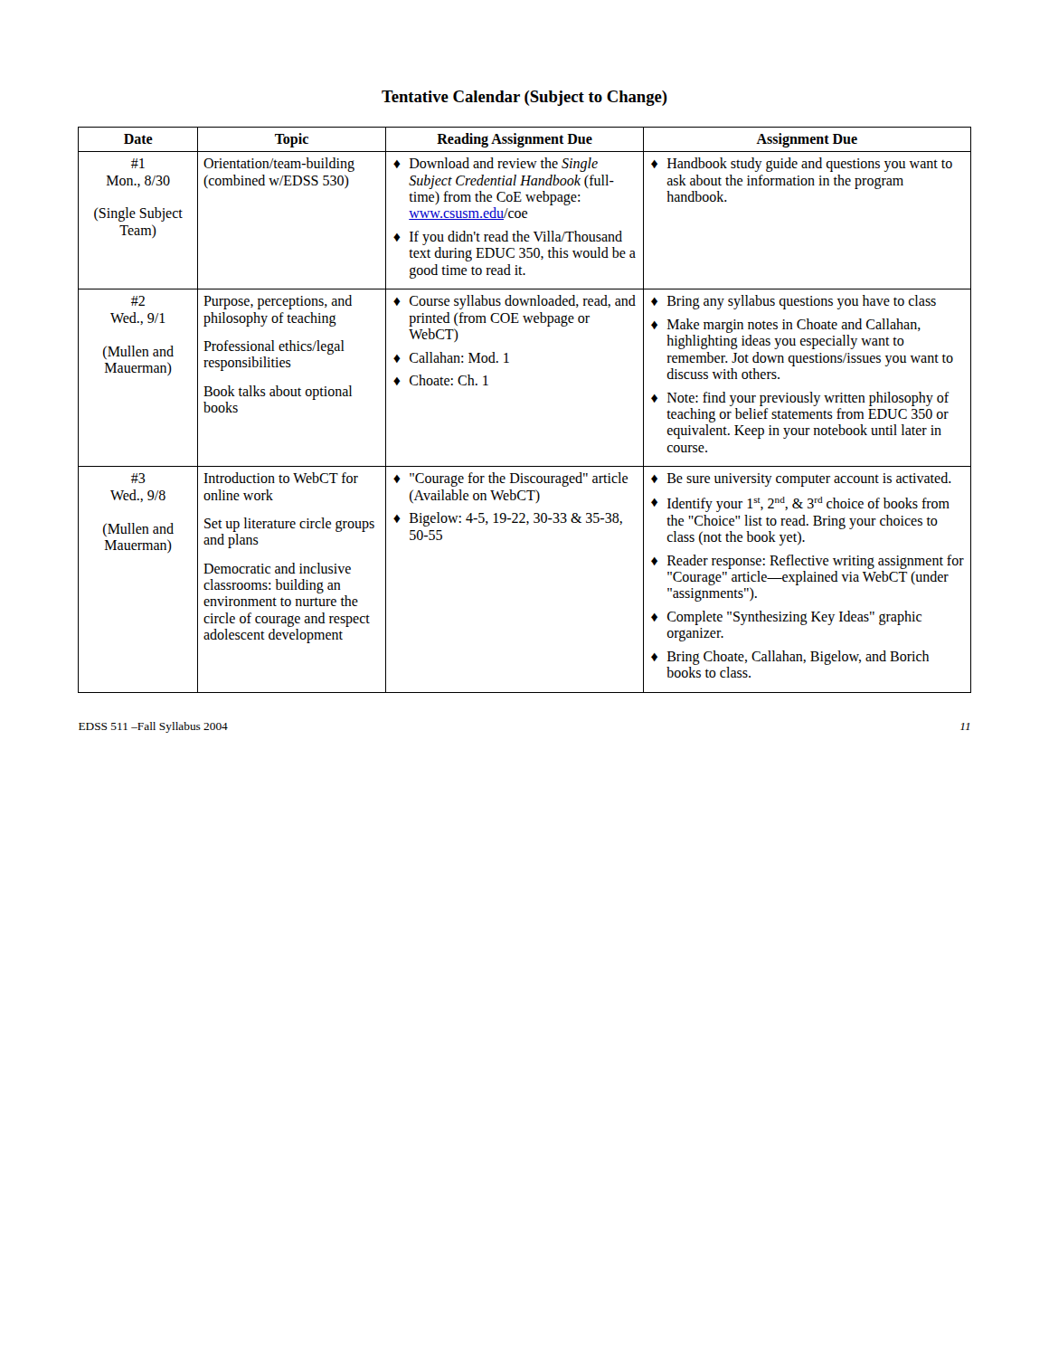Tentative Calendar (Subject to Change)
| Date | Topic | Reading Assignment Due | Assignment Due |
| --- | --- | --- | --- |
| #1 Mon., 8/30 (Single Subject Team) | Orientation/team-building (combined w/EDSS 530) | Download and review the Single Subject Credential Handbook (full-time) from the CoE webpage: www.csusm.edu /coe If you didn't read the Villa/Thousand text during EDUC 350, this would be a good time to read it. | Handbook study guide and questions you want to ask about the information in the program handbook. |
| #2 Wed., 9/1 (Mullen and Mauerman) | Purpose, perceptions, and philosophy of teaching Professional ethics/legal responsibilities Book talks about optional books | Course syllabus downloaded, read, and printed (from COE webpage or WebCT) Callahan: Mod. 1 Choate: Ch. 1 | Bring any syllabus questions you have to class Make margin notes in Choate and Callahan, highlighting ideas you especially want to remember. Jot down questions/issues you want to discuss with others. Note: find your previously written philosophy of teaching or belief statements from EDUC 350 or equivalent. Keep in your notebook until later in course. |
| #3 Wed., 9/8 (Mullen and Mauerman) | Introduction to WebCT for online work Set up literature circle groups and plans Democratic and inclusive classrooms: building an environment to nurture the circle of courage and respect adolescent development | "Courage for the Discouraged" article (Available on WebCT) Bigelow: 4-5, 19-22, 30-33 & 35-38, 50-55 | Be sure university computer account is activated. Identify your 1 st , 2 nd , & 3 rd choice of books from the "Choice" list to read. Bring your choices to class (not the book yet). Reader response: Reflective writing assignment for "Courage" article—explained via WebCT (under "assignments"). Complete "Synthesizing Key Ideas" graphic organizer. Bring Choate, Callahan, Bigelow, and Borich books to class. |
EDSS 511 –Fall Syllabus 2004 11